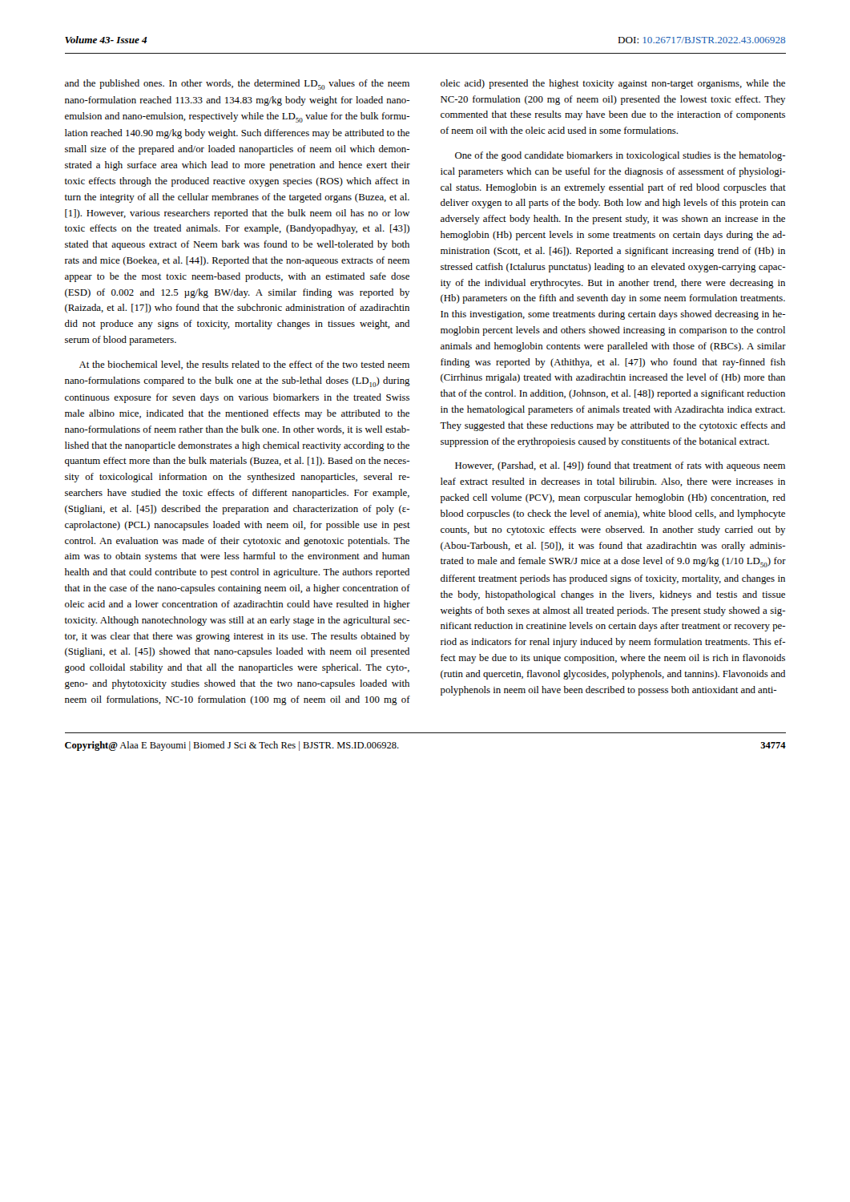Volume 43- Issue 4
DOI: 10.26717/BJSTR.2022.43.006928
and the published ones. In other words, the determined LD50 values of the neem nano-formulation reached 113.33 and 134.83 mg/kg body weight for loaded nano-emulsion and nano-emulsion, respectively while the LD50 value for the bulk formulation reached 140.90 mg/kg body weight. Such differences may be attributed to the small size of the prepared and/or loaded nanoparticles of neem oil which demonstrated a high surface area which lead to more penetration and hence exert their toxic effects through the produced reactive oxygen species (ROS) which affect in turn the integrity of all the cellular membranes of the targeted organs (Buzea, et al. [1]). However, various researchers reported that the bulk neem oil has no or low toxic effects on the treated animals. For example, (Bandyopadhyay, et al. [43]) stated that aqueous extract of Neem bark was found to be well-tolerated by both rats and mice (Boekea, et al. [44]). Reported that the non-aqueous extracts of neem appear to be the most toxic neem-based products, with an estimated safe dose (ESD) of 0.002 and 12.5 µg/kg BW/day. A similar finding was reported by (Raizada, et al. [17]) who found that the subchronic administration of azadirachtin did not produce any signs of toxicity, mortality changes in tissues weight, and serum of blood parameters.
At the biochemical level, the results related to the effect of the two tested neem nano-formulations compared to the bulk one at the sub-lethal doses (LD10) during continuous exposure for seven days on various biomarkers in the treated Swiss male albino mice, indicated that the mentioned effects may be attributed to the nano-formulations of neem rather than the bulk one. In other words, it is well established that the nanoparticle demonstrates a high chemical reactivity according to the quantum effect more than the bulk materials (Buzea, et al. [1]). Based on the necessity of toxicological information on the synthesized nanoparticles, several researchers have studied the toxic effects of different nanoparticles. For example, (Stigliani, et al. [45]) described the preparation and characterization of poly (ε-caprolactone) (PCL) nanocapsules loaded with neem oil, for possible use in pest control. An evaluation was made of their cytotoxic and genotoxic potentials. The aim was to obtain systems that were less harmful to the environment and human health and that could contribute to pest control in agriculture. The authors reported that in the case of the nano-capsules containing neem oil, a higher concentration of oleic acid and a lower concentration of azadirachtin could have resulted in higher toxicity. Although nanotechnology was still at an early stage in the agricultural sector, it was clear that there was growing interest in its use. The results obtained by (Stigliani, et al. [45]) showed that nano-capsules loaded with neem oil presented good colloidal stability and that all the nanoparticles were spherical. The cyto-, geno- and phytotoxicity studies showed that the two nano-capsules loaded with neem oil formulations, NC-10 formulation (100 mg of neem oil and 100 mg of oleic acid) presented the highest toxicity against non-target organisms, while the NC-20 formulation (200 mg of neem oil) presented the lowest toxic effect. They commented that these results may have been due to the interaction of components of neem oil with the oleic acid used in some formulations.
One of the good candidate biomarkers in toxicological studies is the hematological parameters which can be useful for the diagnosis of assessment of physiological status. Hemoglobin is an extremely essential part of red blood corpuscles that deliver oxygen to all parts of the body. Both low and high levels of this protein can adversely affect body health. In the present study, it was shown an increase in the hemoglobin (Hb) percent levels in some treatments on certain days during the administration (Scott, et al. [46]). Reported a significant increasing trend of (Hb) in stressed catfish (Ictalurus punctatus) leading to an elevated oxygen-carrying capacity of the individual erythrocytes. But in another trend, there were decreasing in (Hb) parameters on the fifth and seventh day in some neem formulation treatments. In this investigation, some treatments during certain days showed decreasing in hemoglobin percent levels and others showed increasing in comparison to the control animals and hemoglobin contents were paralleled with those of (RBCs). A similar finding was reported by (Athithya, et al. [47]) who found that ray-finned fish (Cirrhinus mrigala) treated with azadirachtin increased the level of (Hb) more than that of the control. In addition, (Johnson, et al. [48]) reported a significant reduction in the hematological parameters of animals treated with Azadirachta indica extract. They suggested that these reductions may be attributed to the cytotoxic effects and suppression of the erythropoiesis caused by constituents of the botanical extract.
However, (Parshad, et al. [49]) found that treatment of rats with aqueous neem leaf extract resulted in decreases in total bilirubin. Also, there were increases in packed cell volume (PCV), mean corpuscular hemoglobin (Hb) concentration, red blood corpuscles (to check the level of anemia), white blood cells, and lymphocyte counts, but no cytotoxic effects were observed. In another study carried out by (Abou-Tarboush, et al. [50]), it was found that azadirachtin was orally administrated to male and female SWR/J mice at a dose level of 9.0 mg/kg (1/10 LD50) for different treatment periods has produced signs of toxicity, mortality, and changes in the body, histopathological changes in the livers, kidneys and testis and tissue weights of both sexes at almost all treated periods. The present study showed a significant reduction in creatinine levels on certain days after treatment or recovery period as indicators for renal injury induced by neem formulation treatments. This effect may be due to its unique composition, where the neem oil is rich in flavonoids (rutin and quercetin, flavonol glycosides, polyphenols, and tannins). Flavonoids and polyphenols in neem oil have been described to possess both antioxidant and anti-
Copyright@ Alaa E Bayoumi | Biomed J Sci & Tech Res | BJSTR. MS.ID.006928.
34774